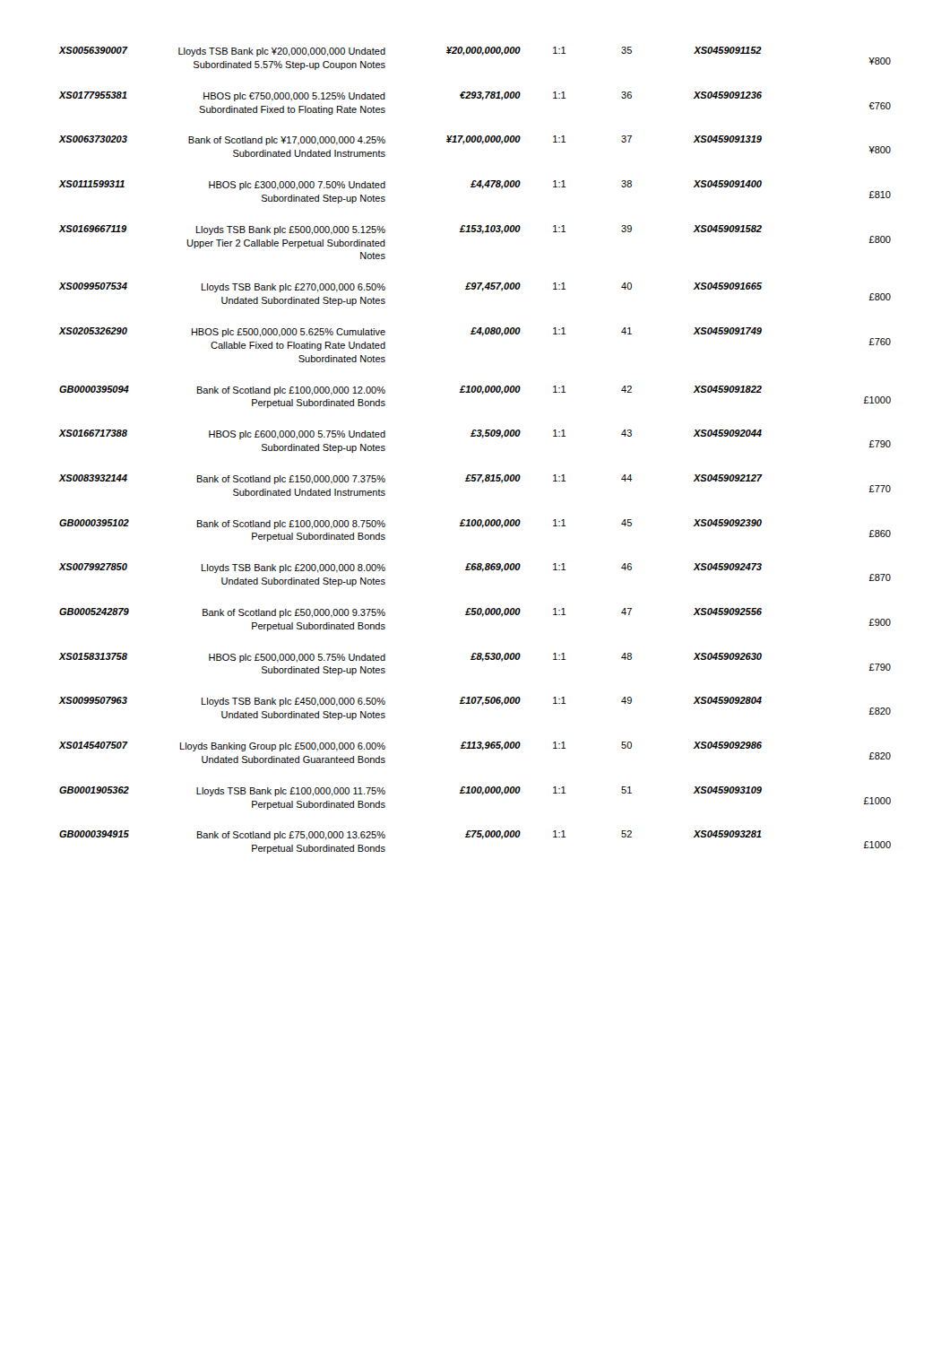| XS0056390007 | Lloyds TSB Bank plc ¥20,000,000,000 Undated Subordinated 5.57% Step-up Coupon Notes | ¥20,000,000,000 | 1:1 | 35 | XS0459091152 | ¥800 |
| XS0177955381 | HBOS plc €750,000,000 5.125% Undated Subordinated Fixed to Floating Rate Notes | €293,781,000 | 1:1 | 36 | XS0459091236 | €760 |
| XS0063730203 | Bank of Scotland plc ¥17,000,000,000 4.25% Subordinated Undated Instruments | ¥17,000,000,000 | 1:1 | 37 | XS0459091319 | ¥800 |
| XS0111599311 | HBOS plc £300,000,000 7.50% Undated Subordinated Step-up Notes | £4,478,000 | 1:1 | 38 | XS0459091400 | £810 |
| XS0169667119 | Lloyds TSB Bank plc £500,000,000 5.125% Upper Tier 2 Callable Perpetual Subordinated Notes | £153,103,000 | 1:1 | 39 | XS0459091582 | £800 |
| XS0099507534 | Lloyds TSB Bank plc £270,000,000 6.50% Undated Subordinated Step-up Notes | £97,457,000 | 1:1 | 40 | XS0459091665 | £800 |
| XS0205326290 | HBOS plc £500,000,000 5.625% Cumulative Callable Fixed to Floating Rate Undated Subordinated Notes | £4,080,000 | 1:1 | 41 | XS0459091749 | £760 |
| GB0000395094 | Bank of Scotland plc £100,000,000 12.00% Perpetual Subordinated Bonds | £100,000,000 | 1:1 | 42 | XS0459091822 | £1000 |
| XS0166717388 | HBOS plc £600,000,000 5.75% Undated Subordinated Step-up Notes | £3,509,000 | 1:1 | 43 | XS0459092044 | £790 |
| XS0083932144 | Bank of Scotland plc £150,000,000 7.375% Subordinated Undated Instruments | £57,815,000 | 1:1 | 44 | XS0459092127 | £770 |
| GB0000395102 | Bank of Scotland plc £100,000,000 8.750% Perpetual Subordinated Bonds | £100,000,000 | 1:1 | 45 | XS0459092390 | £860 |
| XS0079927850 | Lloyds TSB Bank plc £200,000,000 8.00% Undated Subordinated Step-up Notes | £68,869,000 | 1:1 | 46 | XS0459092473 | £870 |
| GB0005242879 | Bank of Scotland plc £50,000,000 9.375% Perpetual Subordinated Bonds | £50,000,000 | 1:1 | 47 | XS0459092556 | £900 |
| XS0158313758 | HBOS plc £500,000,000 5.75% Undated Subordinated Step-up Notes | £8,530,000 | 1:1 | 48 | XS0459092630 | £790 |
| XS0099507963 | Lloyds TSB Bank plc £450,000,000 6.50% Undated Subordinated Step-up Notes | £107,506,000 | 1:1 | 49 | XS0459092804 | £820 |
| XS0145407507 | Lloyds Banking Group plc £500,000,000 6.00% Undated Subordinated Guaranteed Bonds | £113,965,000 | 1:1 | 50 | XS0459092986 | £820 |
| GB0001905362 | Lloyds TSB Bank plc £100,000,000 11.75% Perpetual Subordinated Bonds | £100,000,000 | 1:1 | 51 | XS0459093109 | £1000 |
| GB0000394915 | Bank of Scotland plc £75,000,000 13.625% Perpetual Subordinated Bonds | £75,000,000 | 1:1 | 52 | XS0459093281 | £1000 |